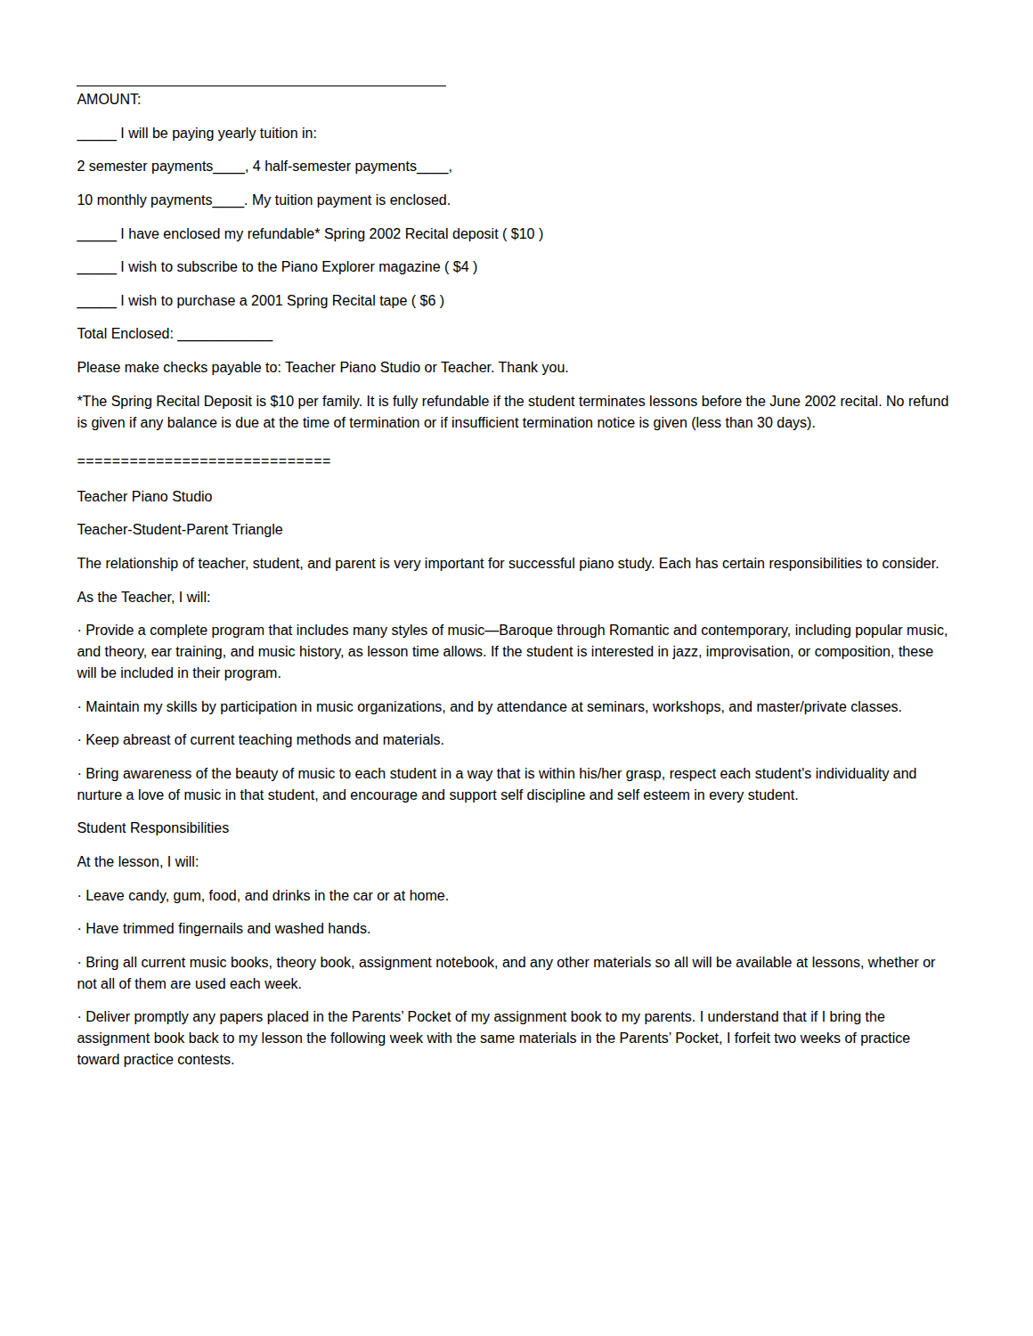AMOUNT:
_____ I will be paying yearly tuition in:
2 semester payments____, 4 half-semester payments____,
10 monthly payments____. My tuition payment is enclosed.
_____ I have enclosed my refundable* Spring 2002 Recital deposit ( $10 )
_____ I wish to subscribe to the Piano Explorer magazine ( $4 )
_____ I wish to purchase a 2001 Spring Recital tape ( $6 )
Total Enclosed: ____________
Please make checks payable to: Teacher Piano Studio or Teacher. Thank you.
*The Spring Recital Deposit is $10 per family. It is fully refundable if the student terminates lessons before the June 2002 recital. No refund is given if any balance is due at the time of termination or if insufficient termination notice is given (less than 30 days).
=============================
Teacher Piano Studio
Teacher-Student-Parent Triangle
The relationship of teacher, student, and parent is very important for successful piano study. Each has certain responsibilities to consider.
As the Teacher, I will:
· Provide a complete program that includes many styles of music—Baroque through Romantic and contemporary, including popular music, and theory, ear training, and music history, as lesson time allows. If the student is interested in jazz, improvisation, or composition, these will be included in their program.
· Maintain my skills by participation in music organizations, and by attendance at seminars, workshops, and master/private classes.
· Keep abreast of current teaching methods and materials.
· Bring awareness of the beauty of music to each student in a way that is within his/her grasp, respect each student's individuality and nurture a love of music in that student, and encourage and support self discipline and self esteem in every student.
Student Responsibilities
At the lesson, I will:
· Leave candy, gum, food, and drinks in the car or at home.
· Have trimmed fingernails and washed hands.
· Bring all current music books, theory book, assignment notebook, and any other materials so all will be available at lessons, whether or not all of them are used each week.
· Deliver promptly any papers placed in the Parents’ Pocket of my assignment book to my parents. I understand that if I bring the assignment book back to my lesson the following week with the same materials in the Parents’ Pocket, I forfeit two weeks of practice toward practice contests.